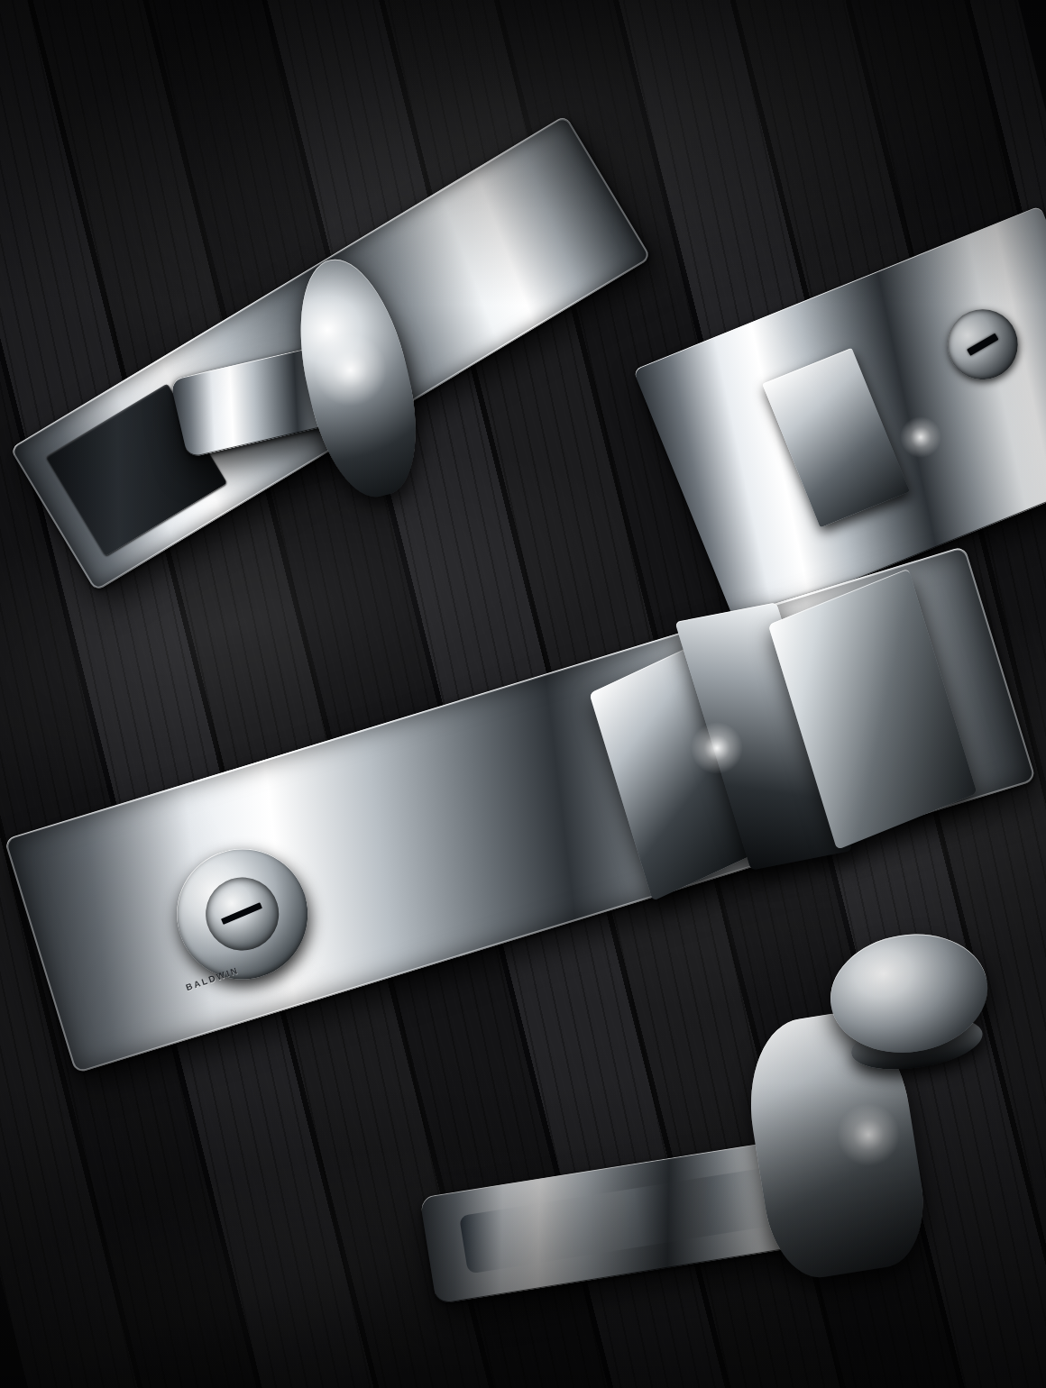Baldwin polished chrome door hardware on dark weathered wood
BALDWIN
BALDWIN